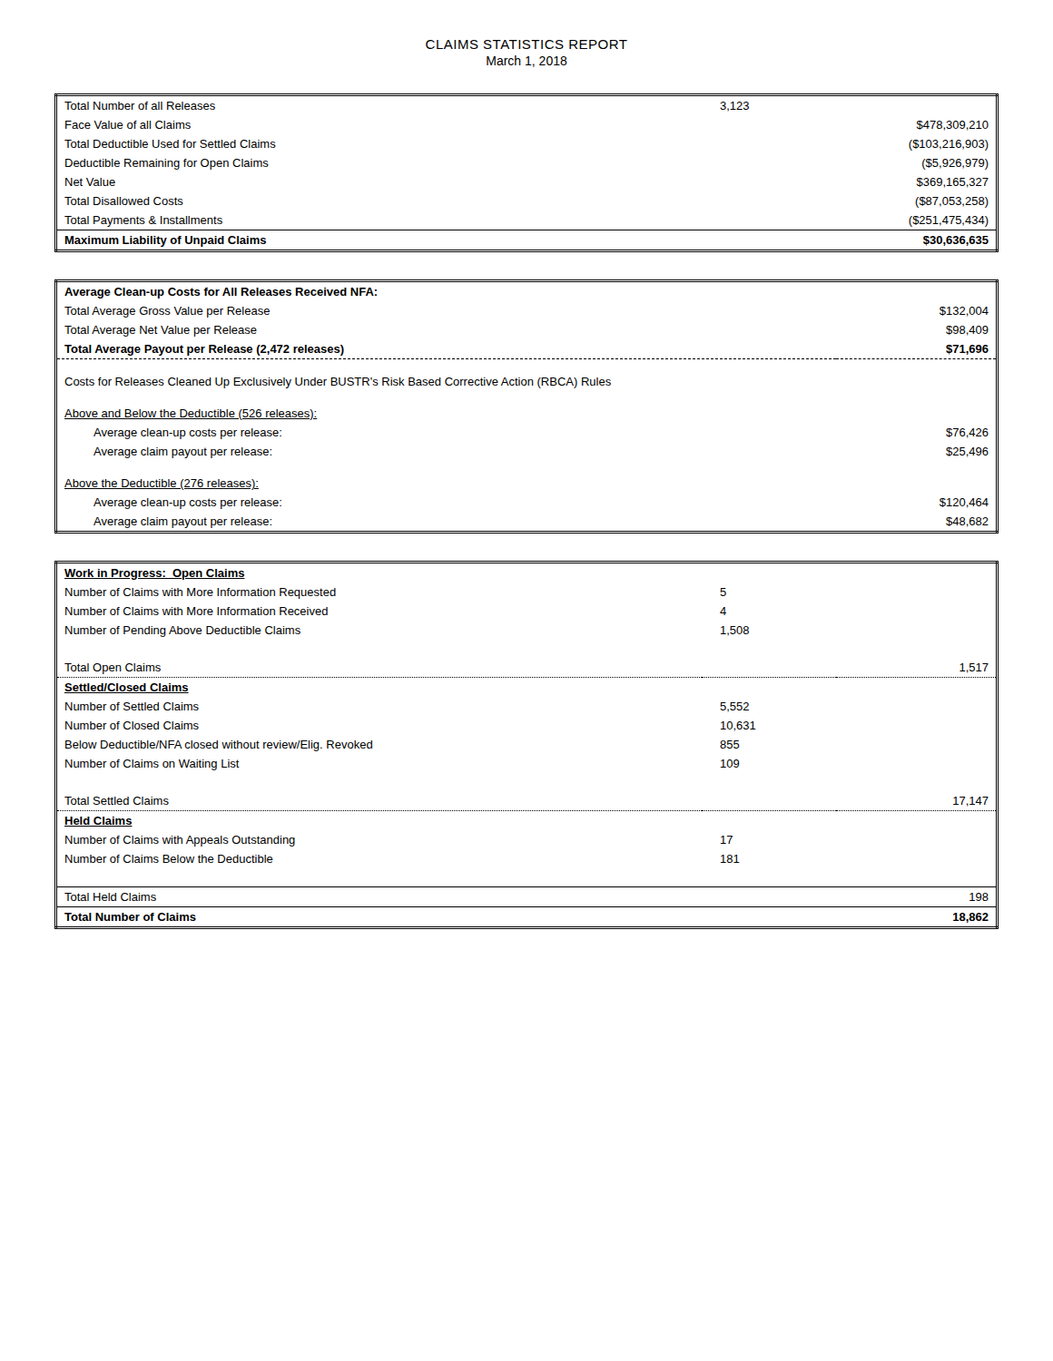CLAIMS STATISTICS REPORT
March 1, 2018
| Total Number of all Releases | 3,123 | |
| Face Value of all Claims | | $478,309,210 |
| Total Deductible Used for Settled Claims | | ($103,216,903) |
| Deductible Remaining for Open Claims | | ($5,926,979) |
| Net Value | | $369,165,327 |
| Total Disallowed Costs | | ($87,053,258) |
| Total Payments & Installments | | ($251,475,434) |
| Maximum Liability of Unpaid Claims | | $30,636,635 |
| Average Clean-up Costs for All Releases Received NFA: | |
| Total Average Gross Value per Release | $132,004 |
| Total Average Net Value per Release | $98,409 |
| Total Average Payout per Release (2,472 releases) | $71,696 |
| Costs for Releases Cleaned Up Exclusively Under BUSTR's Risk Based Corrective Action (RBCA) Rules |
| Above and Below the Deductible (526 releases): | |
| Average clean-up costs per release: | $76,426 |
| Average claim payout per release: | $25,496 |
| Above the Deductible (276 releases): | |
| Average clean-up costs per release: | $120,464 |
| Average claim payout per release: | $48,682 |
| Work in Progress: Open Claims | | |
| Number of Claims with More Information Requested | 5 | |
| Number of Claims with More Information Received | 4 | |
| Number of Pending Above Deductible Claims | 1,508 | |
| Total Open Claims | | 1,517 |
| Settled/Closed Claims | | |
| Number of Settled Claims | 5,552 | |
| Number of Closed Claims | 10,631 | |
| Below Deductible/NFA closed without review/Elig. Revoked | 855 | |
| Number of Claims on Waiting List | 109 | |
| Total Settled Claims | | 17,147 |
| Held Claims | | |
| Number of Claims with Appeals Outstanding | 17 | |
| Number of Claims Below the Deductible | 181 | |
| Total Held Claims | | 198 |
| Total Number of Claims | | 18,862 |